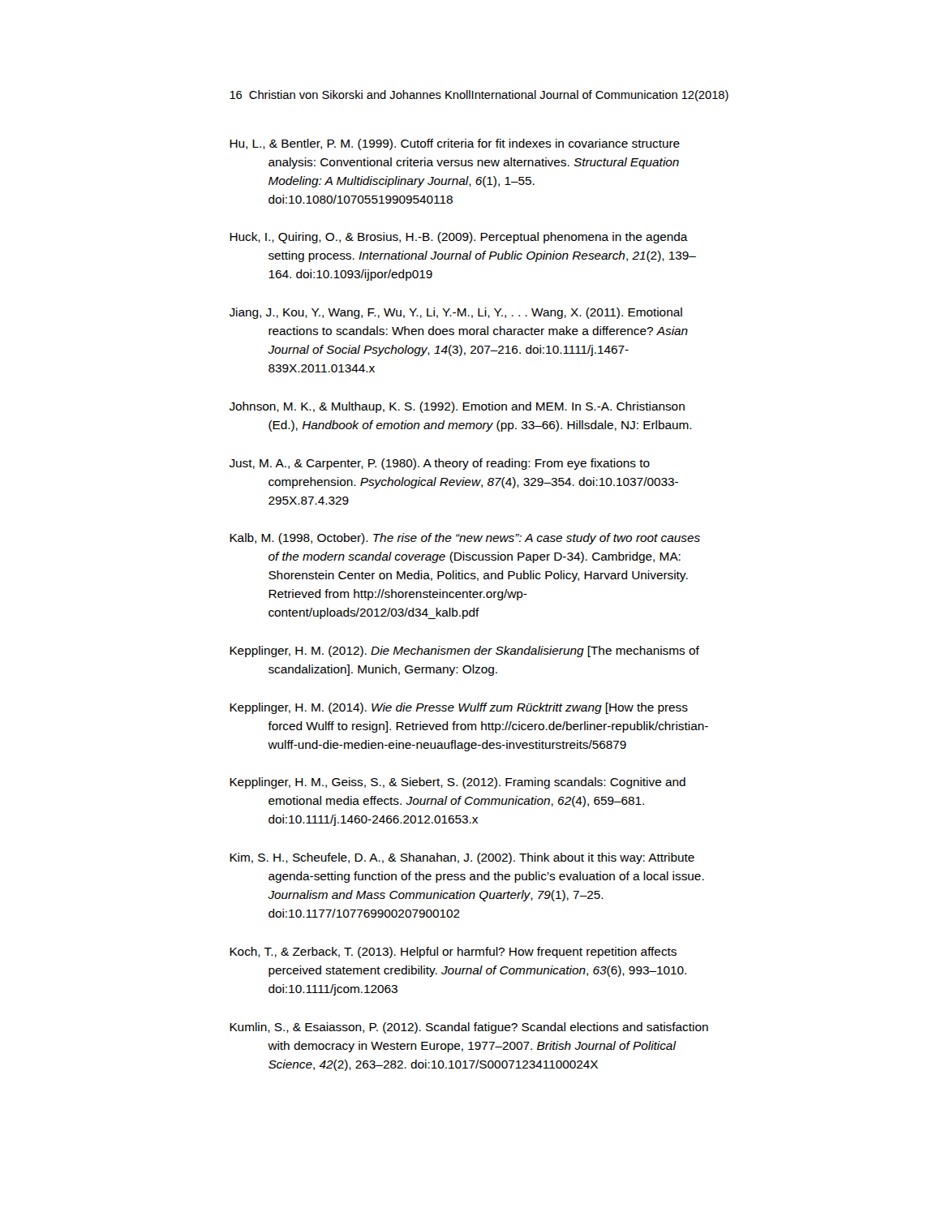16 Christian von Sikorski and Johannes Knoll International Journal of Communication 12(2018)
Hu, L., & Bentler, P. M. (1999). Cutoff criteria for fit indexes in covariance structure analysis: Conventional criteria versus new alternatives. Structural Equation Modeling: A Multidisciplinary Journal, 6(1), 1–55. doi:10.1080/10705519909540118
Huck, I., Quiring, O., & Brosius, H.-B. (2009). Perceptual phenomena in the agenda setting process. International Journal of Public Opinion Research, 21(2), 139–164. doi:10.1093/ijpor/edp019
Jiang, J., Kou, Y., Wang, F., Wu, Y., Li, Y.-M., Li, Y., . . . Wang, X. (2011). Emotional reactions to scandals: When does moral character make a difference? Asian Journal of Social Psychology, 14(3), 207–216. doi:10.1111/j.1467-839X.2011.01344.x
Johnson, M. K., & Multhaup, K. S. (1992). Emotion and MEM. In S.-A. Christianson (Ed.), Handbook of emotion and memory (pp. 33–66). Hillsdale, NJ: Erlbaum.
Just, M. A., & Carpenter, P. (1980). A theory of reading: From eye fixations to comprehension. Psychological Review, 87(4), 329–354. doi:10.1037/0033-295X.87.4.329
Kalb, M. (1998, October). The rise of the “new news”: A case study of two root causes of the modern scandal coverage (Discussion Paper D-34). Cambridge, MA: Shorenstein Center on Media, Politics, and Public Policy, Harvard University. Retrieved from http://shorensteincenter.org/wp-content/uploads/2012/03/d34_kalb.pdf
Kepplinger, H. M. (2012). Die Mechanismen der Skandalisierung [The mechanisms of scandalization]. Munich, Germany: Olzog.
Kepplinger, H. M. (2014). Wie die Presse Wulff zum Rücktritt zwang [How the press forced Wulff to resign]. Retrieved from http://cicero.de/berliner-republik/christian-wulff-und-die-medien-eine-neuauflage-des-investiturstreits/56879
Kepplinger, H. M., Geiss, S., & Siebert, S. (2012). Framing scandals: Cognitive and emotional media effects. Journal of Communication, 62(4), 659–681. doi:10.1111/j.1460-2466.2012.01653.x
Kim, S. H., Scheufele, D. A., & Shanahan, J. (2002). Think about it this way: Attribute agenda-setting function of the press and the public’s evaluation of a local issue. Journalism and Mass Communication Quarterly, 79(1), 7–25. doi:10.1177/107769900207900102
Koch, T., & Zerback, T. (2013). Helpful or harmful? How frequent repetition affects perceived statement credibility. Journal of Communication, 63(6), 993–1010. doi:10.1111/jcom.12063
Kumlin, S., & Esaiasson, P. (2012). Scandal fatigue? Scandal elections and satisfaction with democracy in Western Europe, 1977–2007. British Journal of Political Science, 42(2), 263–282. doi:10.1017/S000712341100024X